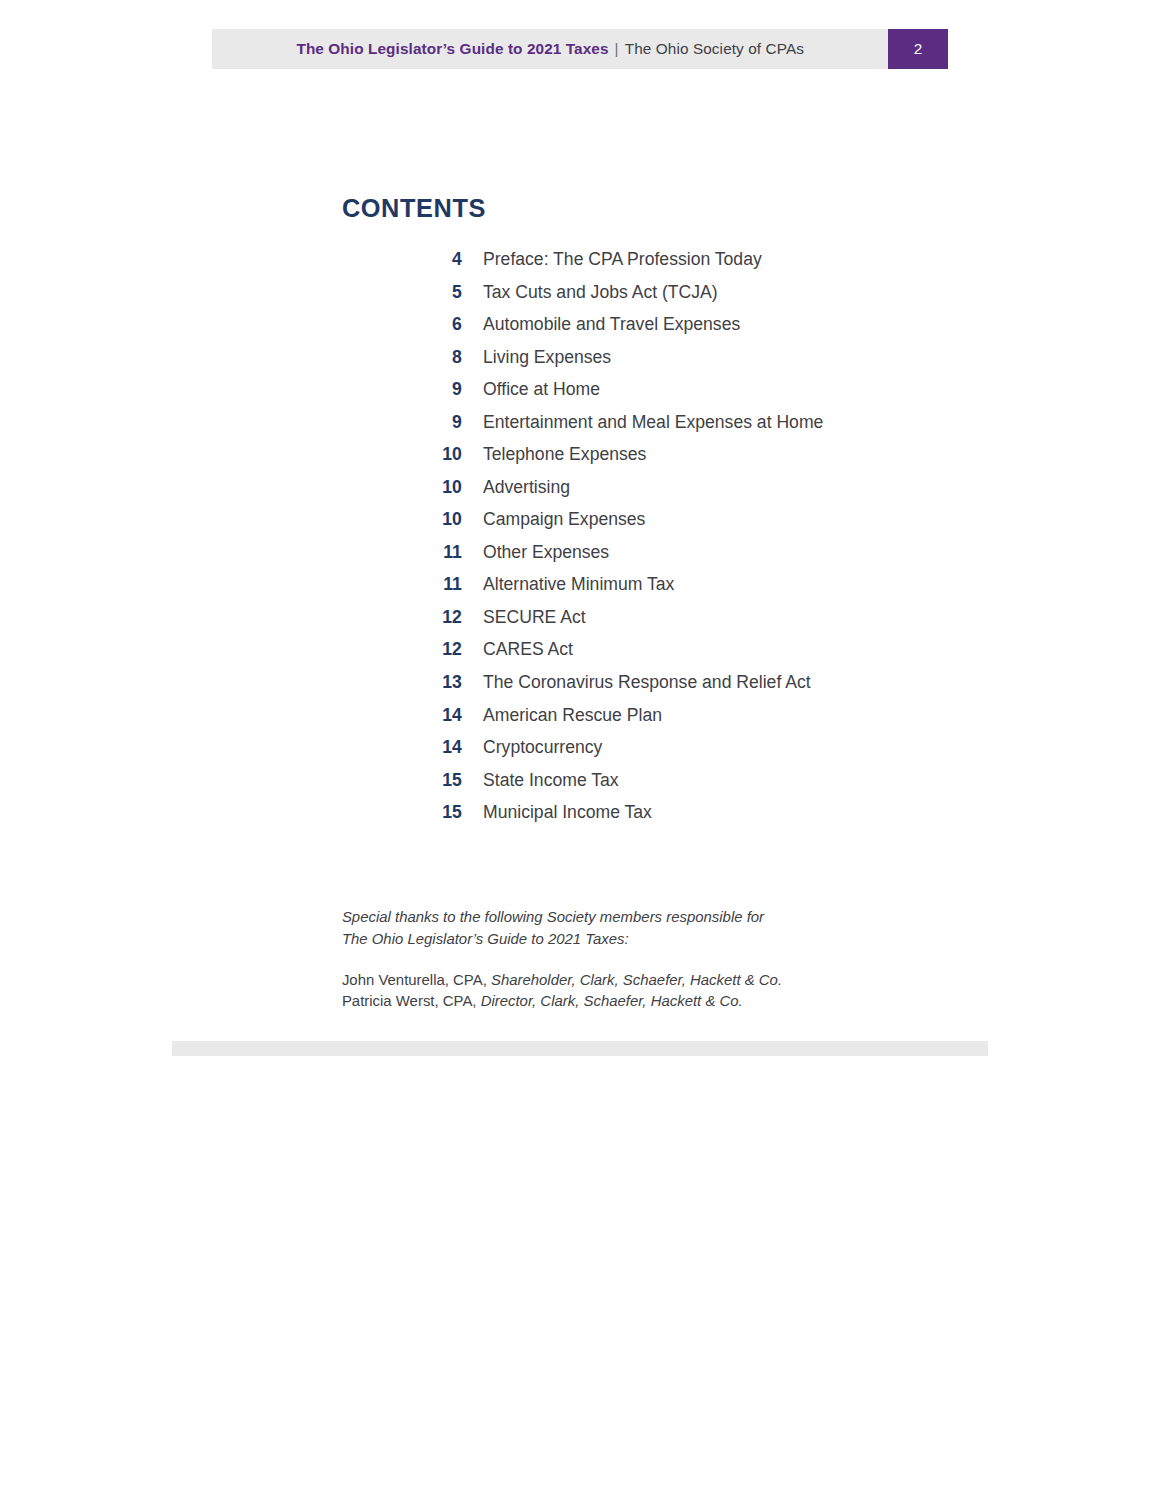The Ohio Legislator’s Guide to 2021 Taxes | The Ohio Society of CPAs
2
Contents
| 4 | Preface: The CPA Profession Today |
| 5 | Tax Cuts and Jobs Act (TCJA) |
| 6 | Automobile and Travel Expenses |
| 8 | Living Expenses |
| 9 | Office at Home |
| 9 | Entertainment and Meal Expenses at Home |
| 10 | Telephone Expenses |
| 10 | Advertising |
| 10 | Campaign Expenses |
| 11 | Other Expenses |
| 11 | Alternative Minimum Tax |
| 12 | SECURE Act |
| 12 | CARES Act |
| 13 | The Coronavirus Response and Relief Act |
| 14 | American Rescue Plan |
| 14 | Cryptocurrency |
| 15 | State Income Tax |
| 15 | Municipal Income Tax |
Special thanks to the following Society members responsible for
The Ohio Legislator’s Guide to 2021 Taxes:
John Venturella, CPA, Shareholder, Clark, Schaefer, Hackett & Co.
Patricia Werst, CPA, Director, Clark, Schaefer, Hackett & Co.